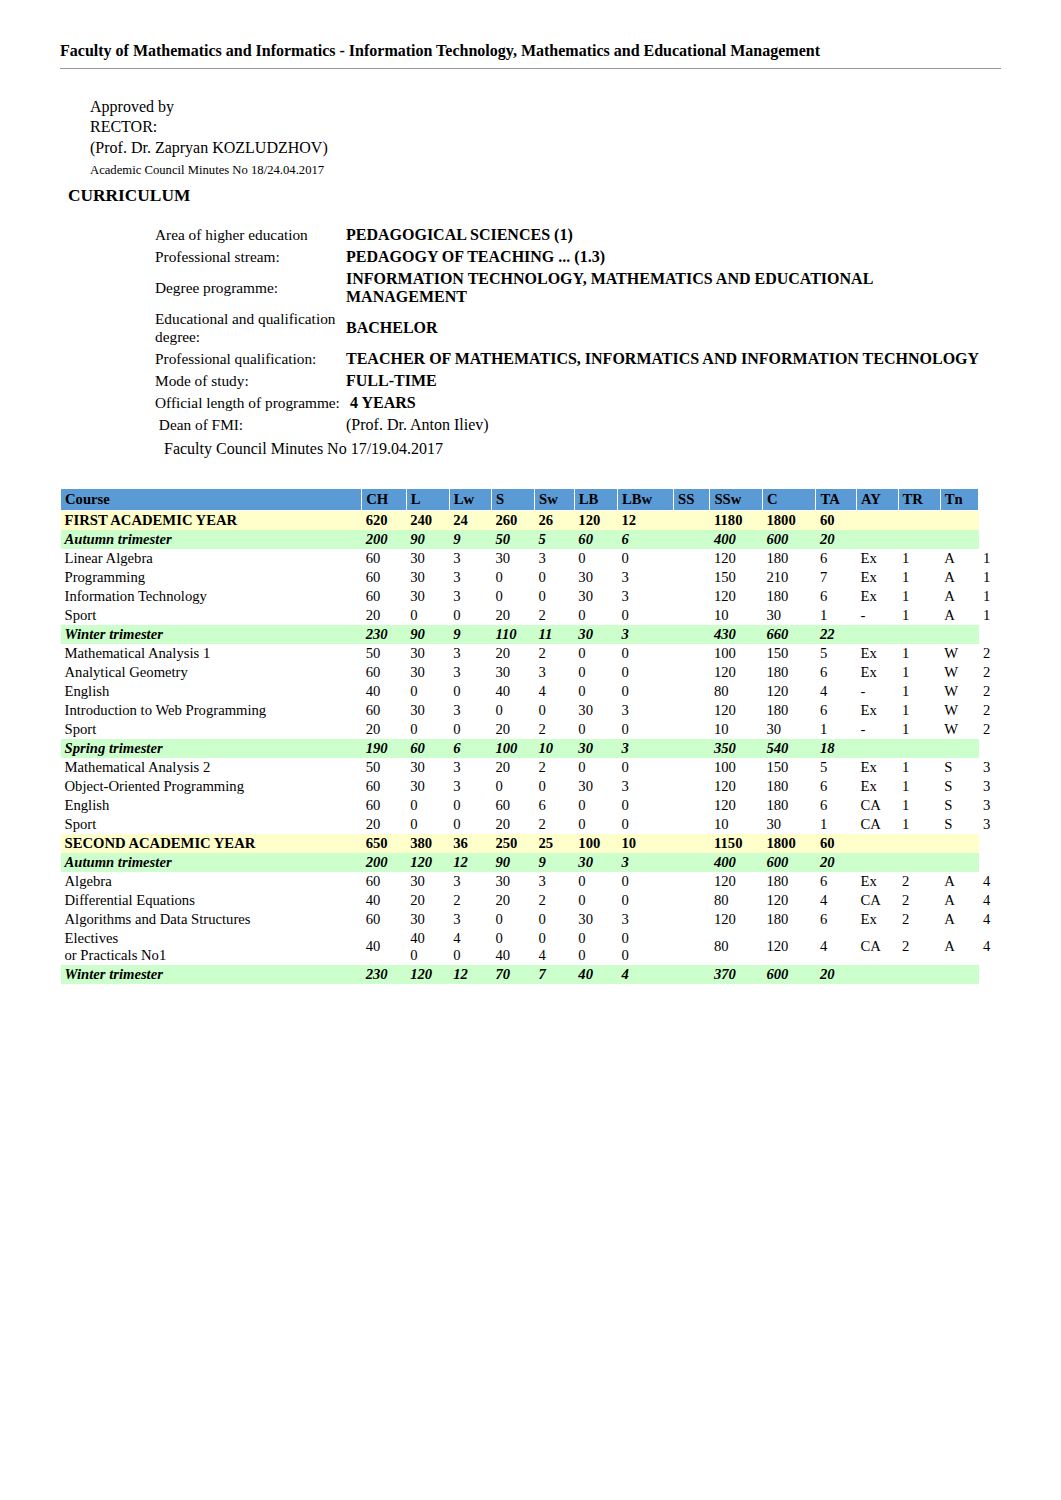Faculty of Mathematics and Informatics - Information Technology, Mathematics and Educational Management
Approved by
RECTOR:
(Prof. Dr. Zapryan KOZLUDZHOV)
Academic Council Minutes No 18/24.04.2017
CURRICULUM
| Area of higher education | PEDAGOGICAL SCIENCES (1) |
| Professional stream: | PEDAGOGY OF TEACHING ... (1.3) |
| Degree programme: | INFORMATION TECHNOLOGY, MATHEMATICS AND EDUCATIONAL MANAGEMENT |
| Educational and qualification degree: | BACHELOR |
| Professional qualification: | TEACHER OF MATHEMATICS, INFORMATICS AND INFORMATION TECHNOLOGY |
| Mode of study: | FULL-TIME |
| Official length of programme: | 4 YEARS |
| Dean of FMI: | (Prof. Dr. Anton Iliev) |
Faculty Council Minutes No 17/19.04.2017
| Course | CH | L | Lw | S | Sw | LB | LBw | SS | SSw | C | TA | AY | TR | Tn |
| --- | --- | --- | --- | --- | --- | --- | --- | --- | --- | --- | --- | --- | --- | --- |
| FIRST ACADEMIC YEAR | 620 | 240 | 24 | 260 | 26 | 120 | 12 | | 1180 | 1800 | 60 | | | |
| Autumn trimester | 200 | 90 | 9 | 50 | 5 | 60 | 6 | | 400 | 600 | 20 | | | |
| Linear Algebra | 60 | 30 | 3 | 30 | 3 | 0 | 0 | | 120 | 180 | 6 | Ex | 1 | A | 1 |
| Programming | 60 | 30 | 3 | 0 | 0 | 30 | 3 | | 150 | 210 | 7 | Ex | 1 | A | 1 |
| Information Technology | 60 | 30 | 3 | 0 | 0 | 30 | 3 | | 120 | 180 | 6 | Ex | 1 | A | 1 |
| Sport | 20 | 0 | 0 | 20 | 2 | 0 | 0 | | 10 | 30 | 1 | - | 1 | A | 1 |
| Winter trimester | 230 | 90 | 9 | 110 | 11 | 30 | 3 | | 430 | 660 | 22 | | | |
| Mathematical Analysis 1 | 50 | 30 | 3 | 20 | 2 | 0 | 0 | | 100 | 150 | 5 | Ex | 1 | W | 2 |
| Analytical Geometry | 60 | 30 | 3 | 30 | 3 | 0 | 0 | | 120 | 180 | 6 | Ex | 1 | W | 2 |
| English | 40 | 0 | 0 | 40 | 4 | 0 | 0 | | 80 | 120 | 4 | - | 1 | W | 2 |
| Introduction to Web Programming | 60 | 30 | 3 | 0 | 0 | 30 | 3 | | 120 | 180 | 6 | Ex | 1 | W | 2 |
| Sport | 20 | 0 | 0 | 20 | 2 | 0 | 0 | | 10 | 30 | 1 | - | 1 | W | 2 |
| Spring trimester | 190 | 60 | 6 | 100 | 10 | 30 | 3 | | 350 | 540 | 18 | | | |
| Mathematical Analysis 2 | 50 | 30 | 3 | 20 | 2 | 0 | 0 | | 100 | 150 | 5 | Ex | 1 | S | 3 |
| Object-Oriented Programming | 60 | 30 | 3 | 0 | 0 | 30 | 3 | | 120 | 180 | 6 | Ex | 1 | S | 3 |
| English | 60 | 0 | 0 | 60 | 6 | 0 | 0 | | 120 | 180 | 6 | CA | 1 | S | 3 |
| Sport | 20 | 0 | 0 | 20 | 2 | 0 | 0 | | 10 | 30 | 1 | CA | 1 | S | 3 |
| SECOND ACADEMIC YEAR | 650 | 380 | 36 | 250 | 25 | 100 | 10 | | 1150 | 1800 | 60 | | | |
| Autumn trimester | 200 | 120 | 12 | 90 | 9 | 30 | 3 | | 400 | 600 | 20 | | | |
| Algebra | 60 | 30 | 3 | 30 | 3 | 0 | 0 | | 120 | 180 | 6 | Ex | 2 | A | 4 |
| Differential Equations | 40 | 20 | 2 | 20 | 2 | 0 | 0 | | 80 | 120 | 4 | CA | 2 | A | 4 |
| Algorithms and Data Structures | 60 | 30 | 3 | 0 | 0 | 30 | 3 | | 120 | 180 | 6 | Ex | 2 | A | 4 |
| Electives or Practicals No1 | 40 | 40 0 | 4 0 | 0 40 | 0 4 | 0 0 | 0 0 | | 80 | 120 | 4 | CA | 2 | A | 4 |
| Winter trimester | 230 | 120 | 12 | 70 | 7 | 40 | 4 | | 370 | 600 | 20 | | | |